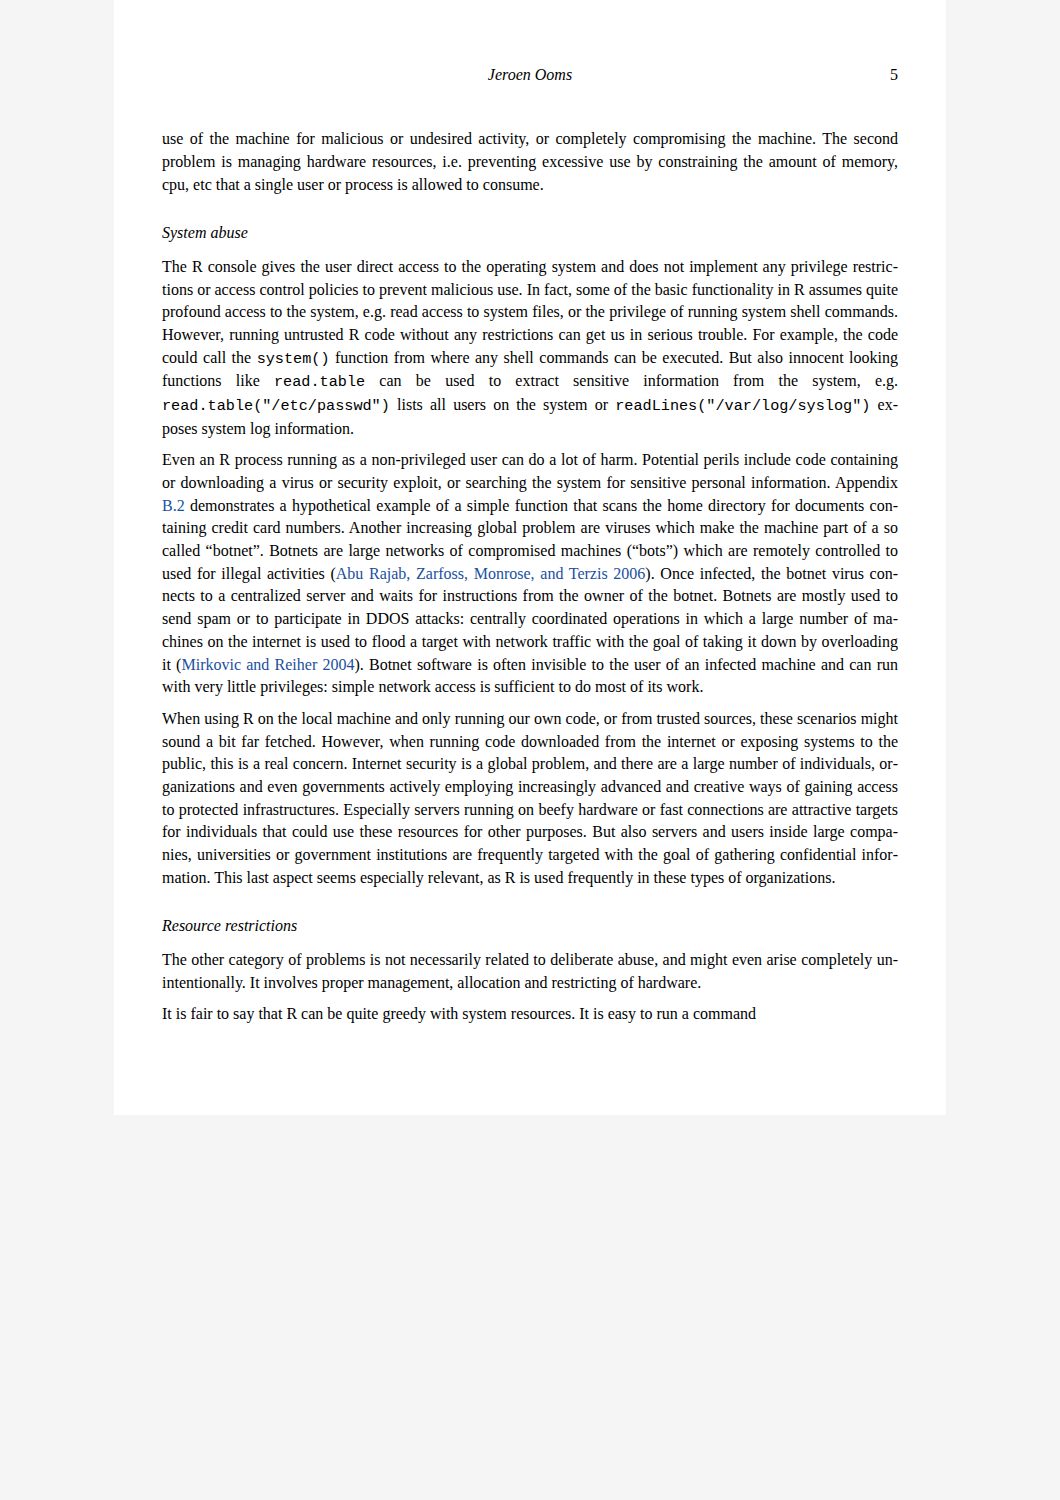Jeroen Ooms 5
use of the machine for malicious or undesired activity, or completely compromising the machine. The second problem is managing hardware resources, i.e. preventing excessive use by constraining the amount of memory, cpu, etc that a single user or process is allowed to consume.
System abuse
The R console gives the user direct access to the operating system and does not implement any privilege restrictions or access control policies to prevent malicious use. In fact, some of the basic functionality in R assumes quite profound access to the system, e.g. read access to system files, or the privilege of running system shell commands. However, running untrusted R code without any restrictions can get us in serious trouble. For example, the code could call the system() function from where any shell commands can be executed. But also innocent looking functions like read.table can be used to extract sensitive information from the system, e.g. read.table("/etc/passwd") lists all users on the system or readLines("/var/log/syslog") exposes system log information.
Even an R process running as a non-privileged user can do a lot of harm. Potential perils include code containing or downloading a virus or security exploit, or searching the system for sensitive personal information. Appendix B.2 demonstrates a hypothetical example of a simple function that scans the home directory for documents containing credit card numbers. Another increasing global problem are viruses which make the machine part of a so called “botnet”. Botnets are large networks of compromised machines (“bots”) which are remotely controlled to used for illegal activities (Abu Rajab, Zarfoss, Monrose, and Terzis 2006). Once infected, the botnet virus connects to a centralized server and waits for instructions from the owner of the botnet. Botnets are mostly used to send spam or to participate in DDOS attacks: centrally coordinated operations in which a large number of machines on the internet is used to flood a target with network traffic with the goal of taking it down by overloading it (Mirkovic and Reiher 2004). Botnet software is often invisible to the user of an infected machine and can run with very little privileges: simple network access is sufficient to do most of its work.
When using R on the local machine and only running our own code, or from trusted sources, these scenarios might sound a bit far fetched. However, when running code downloaded from the internet or exposing systems to the public, this is a real concern. Internet security is a global problem, and there are a large number of individuals, organizations and even governments actively employing increasingly advanced and creative ways of gaining access to protected infrastructures. Especially servers running on beefy hardware or fast connections are attractive targets for individuals that could use these resources for other purposes. But also servers and users inside large companies, universities or government institutions are frequently targeted with the goal of gathering confidential information. This last aspect seems especially relevant, as R is used frequently in these types of organizations.
Resource restrictions
The other category of problems is not necessarily related to deliberate abuse, and might even arise completely unintentionally. It involves proper management, allocation and restricting of hardware.
It is fair to say that R can be quite greedy with system resources. It is easy to run a command